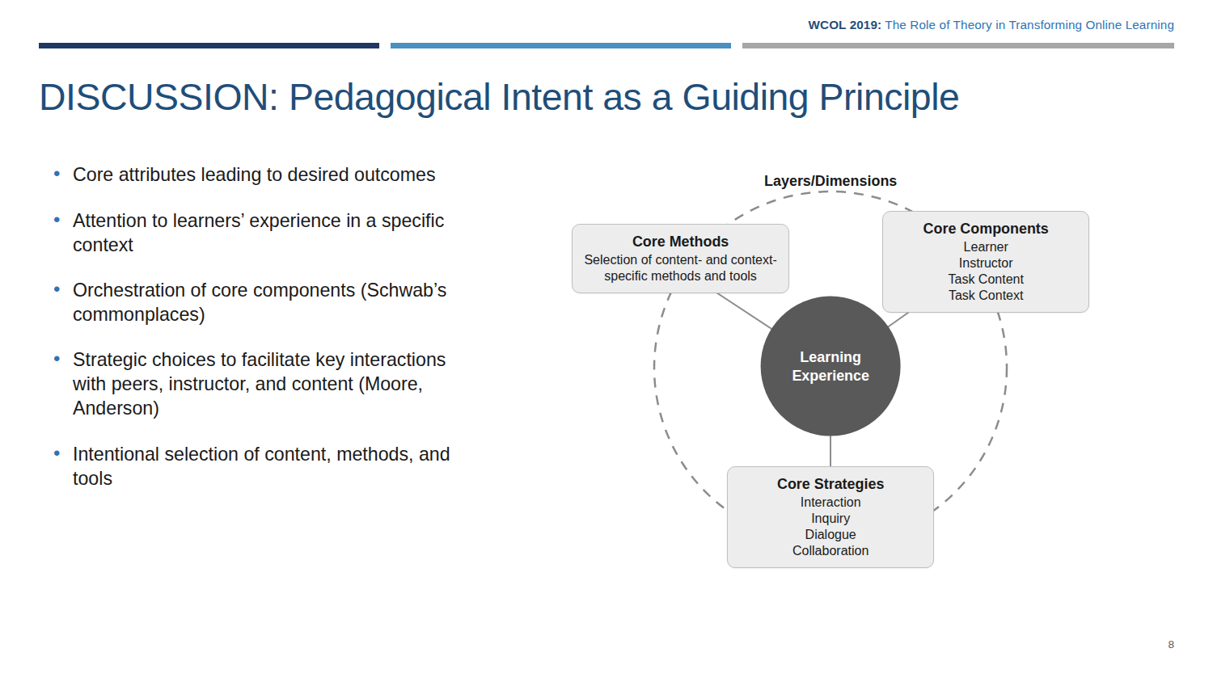WCOL 2019: The Role of Theory in Transforming Online Learning
DISCUSSION: Pedagogical Intent as a Guiding Principle
Core attributes leading to desired outcomes
Attention to learners’ experience in a specific context
Orchestration of core components (Schwab’s commonplaces)
Strategic choices to facilitate key interactions with peers, instructor, and content (Moore, Anderson)
Intentional selection of content, methods, and tools
Layers/Dimensions
Core Methods Selection of content- and context-specific methods and tools
Core Components Learner
Instructor
Task Content
Task Context
Core Strategies Interaction
Inquiry
Dialogue
Collaboration
Learning
Experience
8